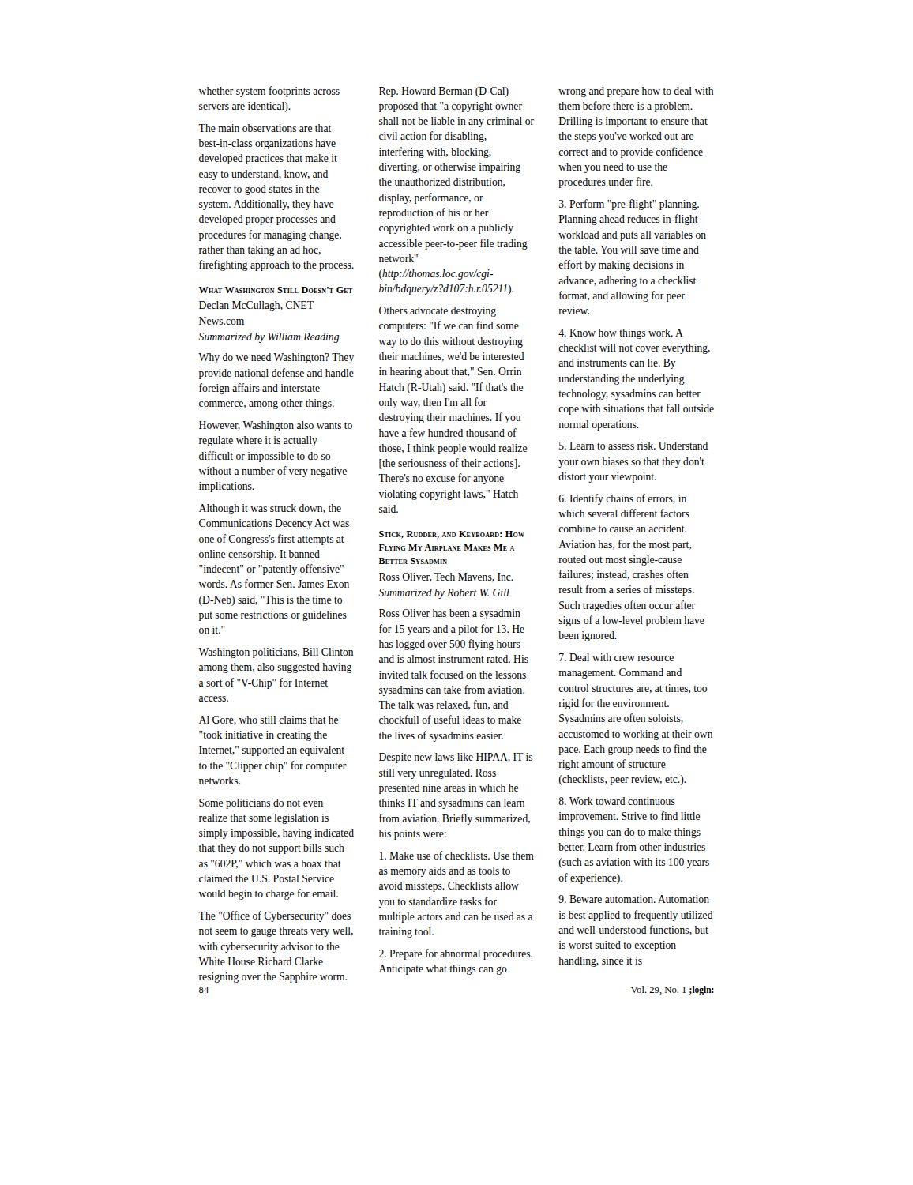whether system footprints across servers are identical).
The main observations are that best-in-class organizations have developed practices that make it easy to understand, know, and recover to good states in the system. Additionally, they have developed proper processes and procedures for managing change, rather than taking an ad hoc, firefighting approach to the process.
What Washington Still Doesn't Get
Declan McCullagh, CNET News.com
Summarized by William Reading
Why do we need Washington? They provide national defense and handle foreign affairs and interstate commerce, among other things.
However, Washington also wants to regulate where it is actually difficult or impossible to do so without a number of very negative implications.
Although it was struck down, the Communications Decency Act was one of Congress's first attempts at online censorship. It banned "indecent" or "patently offensive" words. As former Sen. James Exon (D-Neb) said, "This is the time to put some restrictions or guidelines on it."
Washington politicians, Bill Clinton among them, also suggested having a sort of "V-Chip" for Internet access.
Al Gore, who still claims that he "took initiative in creating the Internet," supported an equivalent to the "Clipper chip" for computer networks.
Some politicians do not even realize that some legislation is simply impossible, having indicated that they do not support bills such as "602P," which was a hoax that claimed the U.S. Postal Service would begin to charge for email.
The "Office of Cybersecurity" does not seem to gauge threats very well, with cybersecurity advisor to the White House Richard Clarke resigning over the Sapphire worm.
Rep. Howard Berman (D-Cal) proposed that "a copyright owner shall not be liable in any criminal or civil action for disabling, interfering with, blocking, diverting, or otherwise impairing the unauthorized distribution, display, performance, or reproduction of his or her copyrighted work on a publicly accessible peer-to-peer file trading network" (http://thomas.loc.gov/cgi-bin/bdquery/z?d107:h.r.05211).
Others advocate destroying computers: "If we can find some way to do this without destroying their machines, we'd be interested in hearing about that," Sen. Orrin Hatch (R-Utah) said. "If that's the only way, then I'm all for destroying their machines. If you have a few hundred thousand of those, I think people would realize [the seriousness of their actions]. There's no excuse for anyone violating copyright laws," Hatch said.
Stick, Rudder, and Keyboard: How Flying My Airplane Makes Me a Better Sysadmin
Ross Oliver, Tech Mavens, Inc.
Summarized by Robert W. Gill
Ross Oliver has been a sysadmin for 15 years and a pilot for 13. He has logged over 500 flying hours and is almost instrument rated. His invited talk focused on the lessons sysadmins can take from aviation. The talk was relaxed, fun, and chockfull of useful ideas to make the lives of sysadmins easier.
Despite new laws like HIPAA, IT is still very unregulated. Ross presented nine areas in which he thinks IT and sysadmins can learn from aviation. Briefly summarized, his points were:
1. Make use of checklists. Use them as memory aids and as tools to avoid missteps. Checklists allow you to standardize tasks for multiple actors and can be used as a training tool.
2. Prepare for abnormal procedures. Anticipate what things can go wrong and prepare how to deal with them before there is a problem. Drilling is important to ensure that the steps you've worked out are correct and to provide confidence when you need to use the procedures under fire.
3. Perform "pre-flight" planning. Planning ahead reduces in-flight workload and puts all variables on the table. You will save time and effort by making decisions in advance, adhering to a checklist format, and allowing for peer review.
4. Know how things work. A checklist will not cover everything, and instruments can lie. By understanding the underlying technology, sysadmins can better cope with situations that fall outside normal operations.
5. Learn to assess risk. Understand your own biases so that they don't distort your viewpoint.
6. Identify chains of errors, in which several different factors combine to cause an accident. Aviation has, for the most part, routed out most single-cause failures; instead, crashes often result from a series of missteps. Such tragedies often occur after signs of a low-level problem have been ignored.
7. Deal with crew resource management. Command and control structures are, at times, too rigid for the environment. Sysadmins are often soloists, accustomed to working at their own pace. Each group needs to find the right amount of structure (checklists, peer review, etc.).
8. Work toward continuous improvement. Strive to find little things you can do to make things better. Learn from other industries (such as aviation with its 100 years of experience).
9. Beware automation. Automation is best applied to frequently utilized and well-understood functions, but is worst suited to exception handling, since it is
84 Vol. 29, No. 1 ;login: